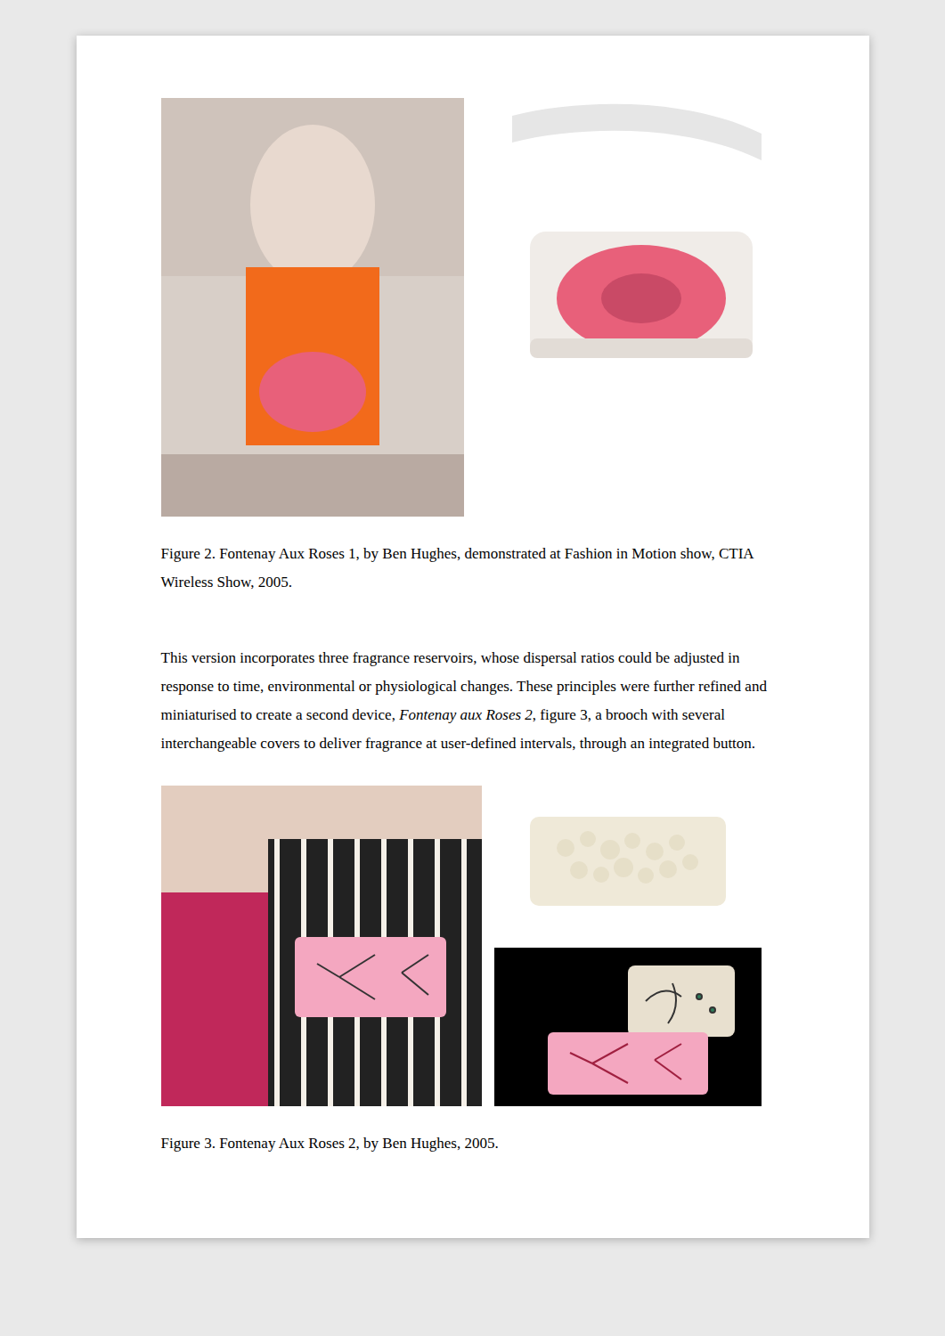Figure 2. Fontenay Aux Roses 1, by Ben Hughes, demonstrated at Fashion in Motion show, CTIA Wireless Show, 2005.
This version incorporates three fragrance reservoirs, whose dispersal ratios could be adjusted in response to time, environmental or physiological changes. These principles were further refined and miniaturised to create a second device, Fontenay aux Roses 2, figure 3, a brooch with several interchangeable covers to deliver fragrance at user-defined intervals, through an integrated button.
Figure 3. Fontenay Aux Roses 2, by Ben Hughes, 2005.